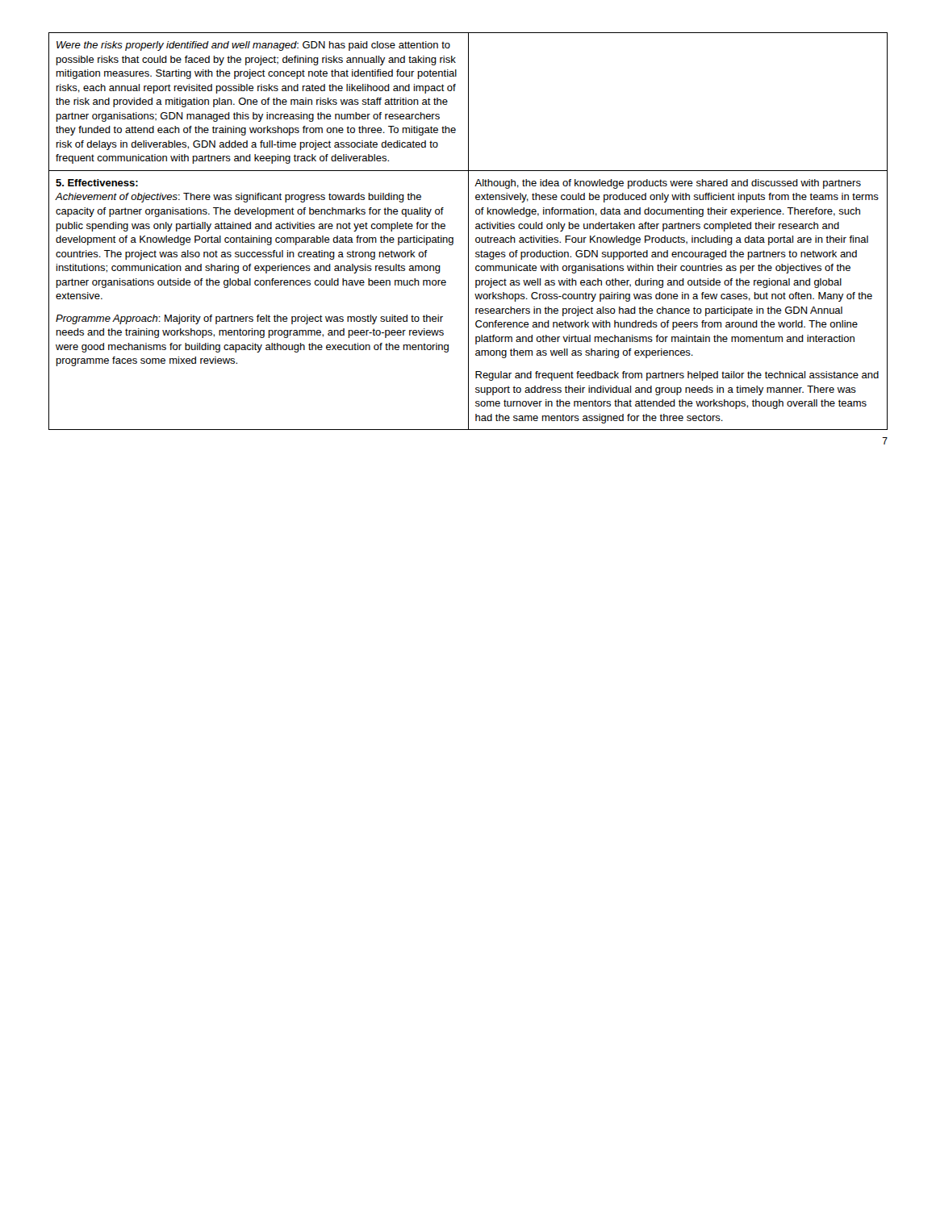| Were the risks properly identified and well managed : GDN has paid close attention to possible risks that could be faced by the project; defining risks annually and taking risk mitigation measures. Starting with the project concept note that identified four potential risks, each annual report revisited possible risks and rated the likelihood and impact of the risk and provided a mitigation plan. One of the main risks was staff attrition at the partner organisations; GDN managed this by increasing the number of researchers they funded to attend each of the training workshops from one to three. To mitigate the risk of delays in deliverables, GDN added a full-time project associate dedicated to frequent communication with partners and keeping track of deliverables. | |
| 5. Effectiveness: Achievement of objectives : There was significant progress towards building the capacity of partner organisations. The development of benchmarks for the quality of public spending was only partially attained and activities are not yet complete for the development of a Knowledge Portal containing comparable data from the participating countries. The project was also not as successful in creating a strong network of institutions; communication and sharing of experiences and analysis results among partner organisations outside of the global conferences could have been much more extensive. Programme Approach : Majority of partners felt the project was mostly suited to their needs and the training workshops, mentoring programme, and peer-to-peer reviews were good mechanisms for building capacity although the execution of the mentoring programme faces some mixed reviews. | Although, the idea of knowledge products were shared and discussed with partners extensively, these could be produced only with sufficient inputs from the teams in terms of knowledge, information, data and documenting their experience. Therefore, such activities could only be undertaken after partners completed their research and outreach activities. Four Knowledge Products, including a data portal are in their final stages of production. GDN supported and encouraged the partners to network and communicate with organisations within their countries as per the objectives of the project as well as with each other, during and outside of the regional and global workshops. Cross-country pairing was done in a few cases, but not often. Many of the researchers in the project also had the chance to participate in the GDN Annual Conference and network with hundreds of peers from around the world. The online platform and other virtual mechanisms for maintain the momentum and interaction among them as well as sharing of experiences. Regular and frequent feedback from partners helped tailor the technical assistance and support to address their individual and group needs in a timely manner. There was some turnover in the mentors that attended the workshops, though overall the teams had the same mentors assigned for the three sectors. |
7